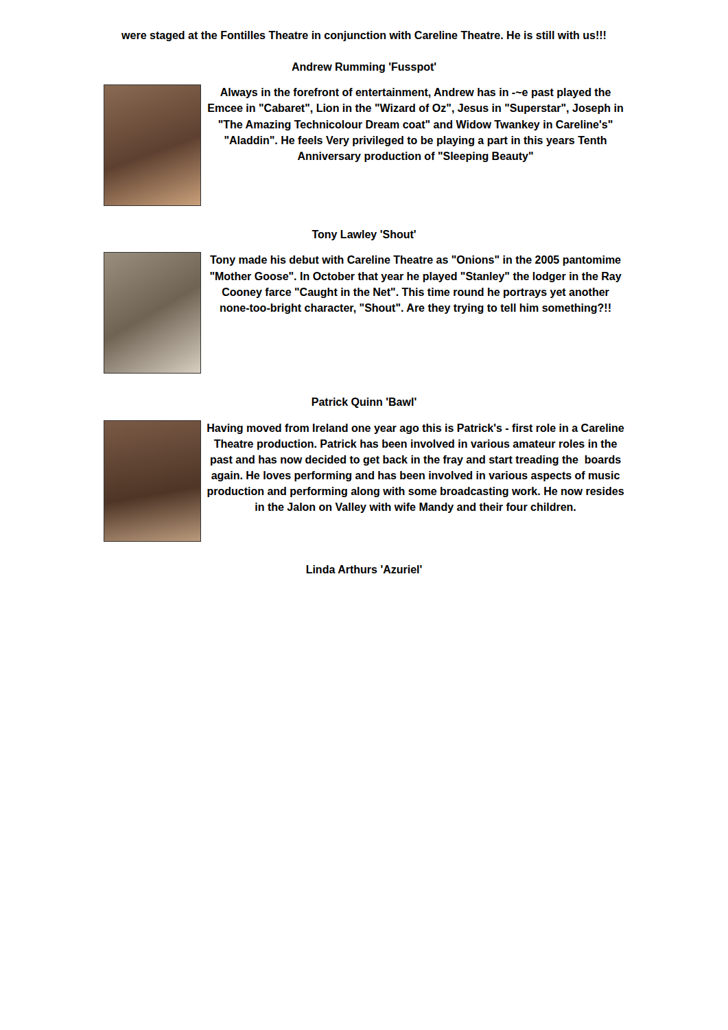were staged at the Fontilles Theatre in conjunction with Careline Theatre. He is still with us!!!
Andrew Rumming 'Fusspot'
Always in the forefront of entertainment, Andrew has in -~e past played the Emcee in "Cabaret", Lion in the "Wizard of Oz", Jesus in "Superstar", Joseph in "The Amazing Technicolour Dream coat" and Widow Twankey in Careline's" "Aladdin". He feels Very privileged to be playing a part in this years Tenth Anniversary production of "Sleeping Beauty"
Tony Lawley 'Shout'
Tony made his debut with Careline Theatre as "Onions" in the 2005 pantomime "Mother Goose". In October that year he played "Stanley" the lodger in the Ray Cooney farce "Caught in the Net". This time round he portrays yet another none-too-bright character, "Shout". Are they trying to tell him something?!!
Patrick Quinn 'Bawl'
Having moved from Ireland one year ago this is Patrick's - first role in a Careline Theatre production. Patrick has been involved in various amateur roles in the past and has now decided to get back in the fray and start treading the boards again. He loves performing and has been involved in various aspects of music production and performing along with some broadcasting work. He now resides in the Jalon on Valley with wife Mandy and their four children.
Linda Arthurs 'Azuriel'